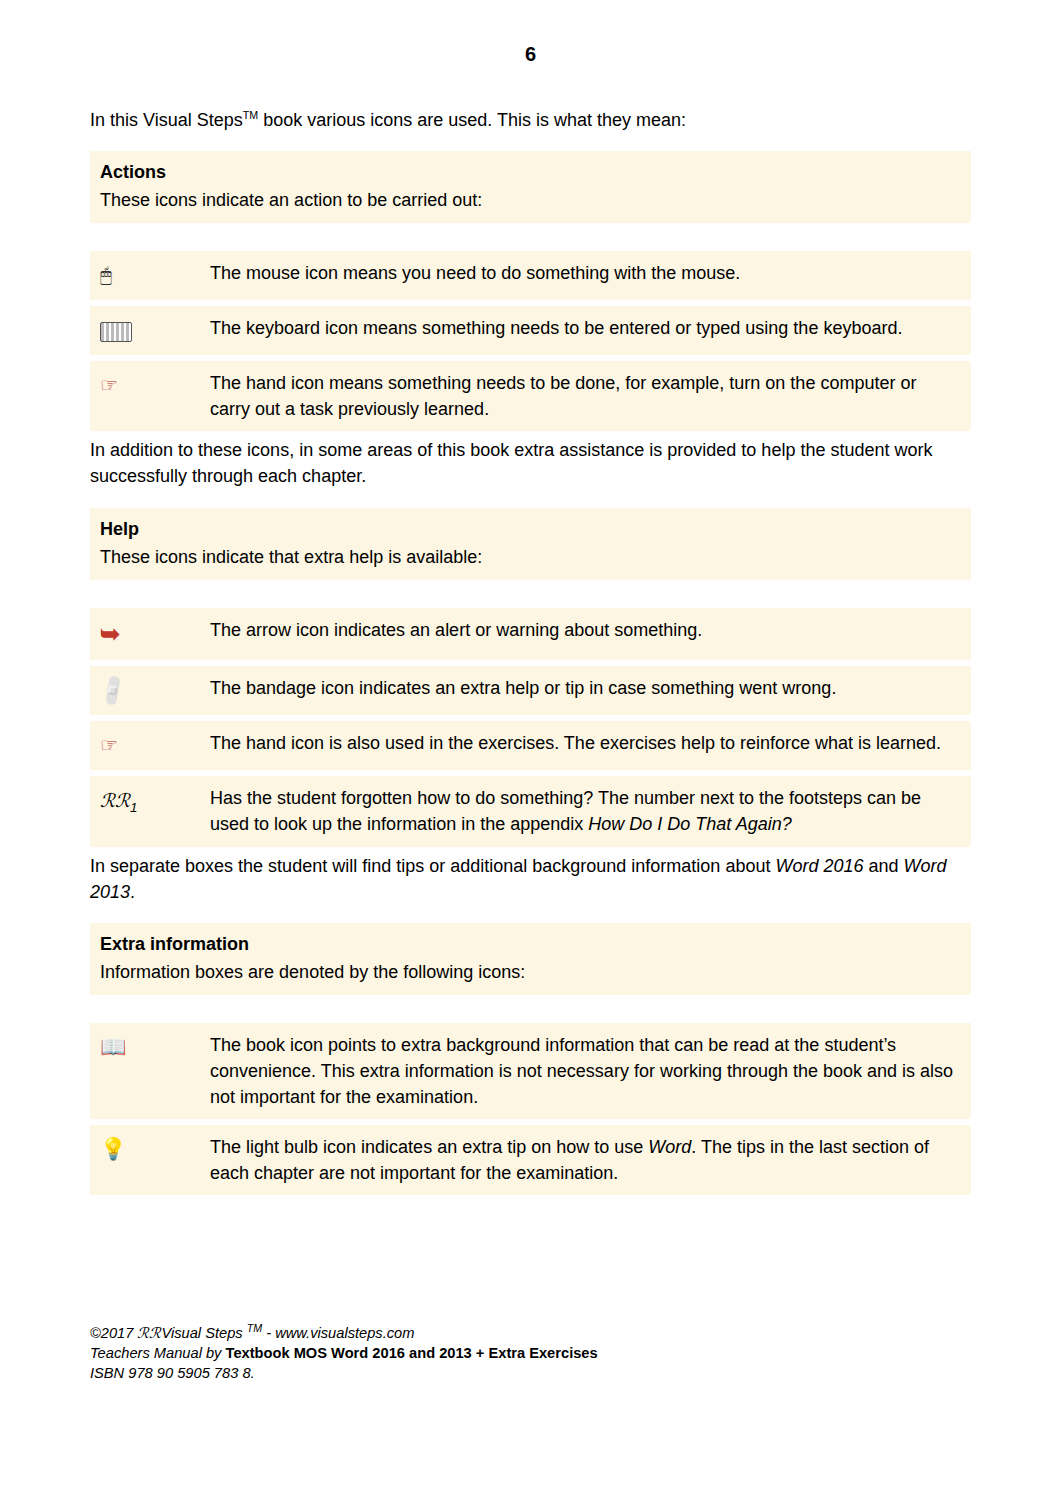6
In this Visual StepsTM book various icons are used. This is what they mean:
Actions These icons indicate an action to be carried out:
| 🖱 | The mouse icon means you need to do something with the mouse. |
| | The keyboard icon means something needs to be entered or typed using the keyboard. |
| ☞ | The hand icon means something needs to be done, for example, turn on the computer or carry out a task previously learned. |
In addition to these icons, in some areas of this book extra assistance is provided to help the student work successfully through each chapter.
Help These icons indicate that extra help is available:
| ➥ | The arrow icon indicates an alert or warning about something. |
| 🩹 | The bandage icon indicates an extra help or tip in case something went wrong. |
| ☞ | The hand icon is also used in the exercises. The exercises help to reinforce what is learned. |
| ℛℛ 1 | Has the student forgotten how to do something? The number next to the footsteps can be used to look up the information in the appendix How Do I Do That Again? |
In separate boxes the student will find tips or additional background information about Word 2016 and Word 2013.
Extra information Information boxes are denoted by the following icons:
| 📖 | The book icon points to extra background information that can be read at the student’s convenience. This extra information is not necessary for working through the book and is also not important for the examination. |
| 💡 | The light bulb icon indicates an extra tip on how to use Word . The tips in the last section of each chapter are not important for the examination. |
©2017 ℛℛVisual Steps TM - www.visualsteps.com
Teachers Manual by Textbook MOS Word 2016 and 2013 + Extra Exercises
ISBN 978 90 5905 783 8.